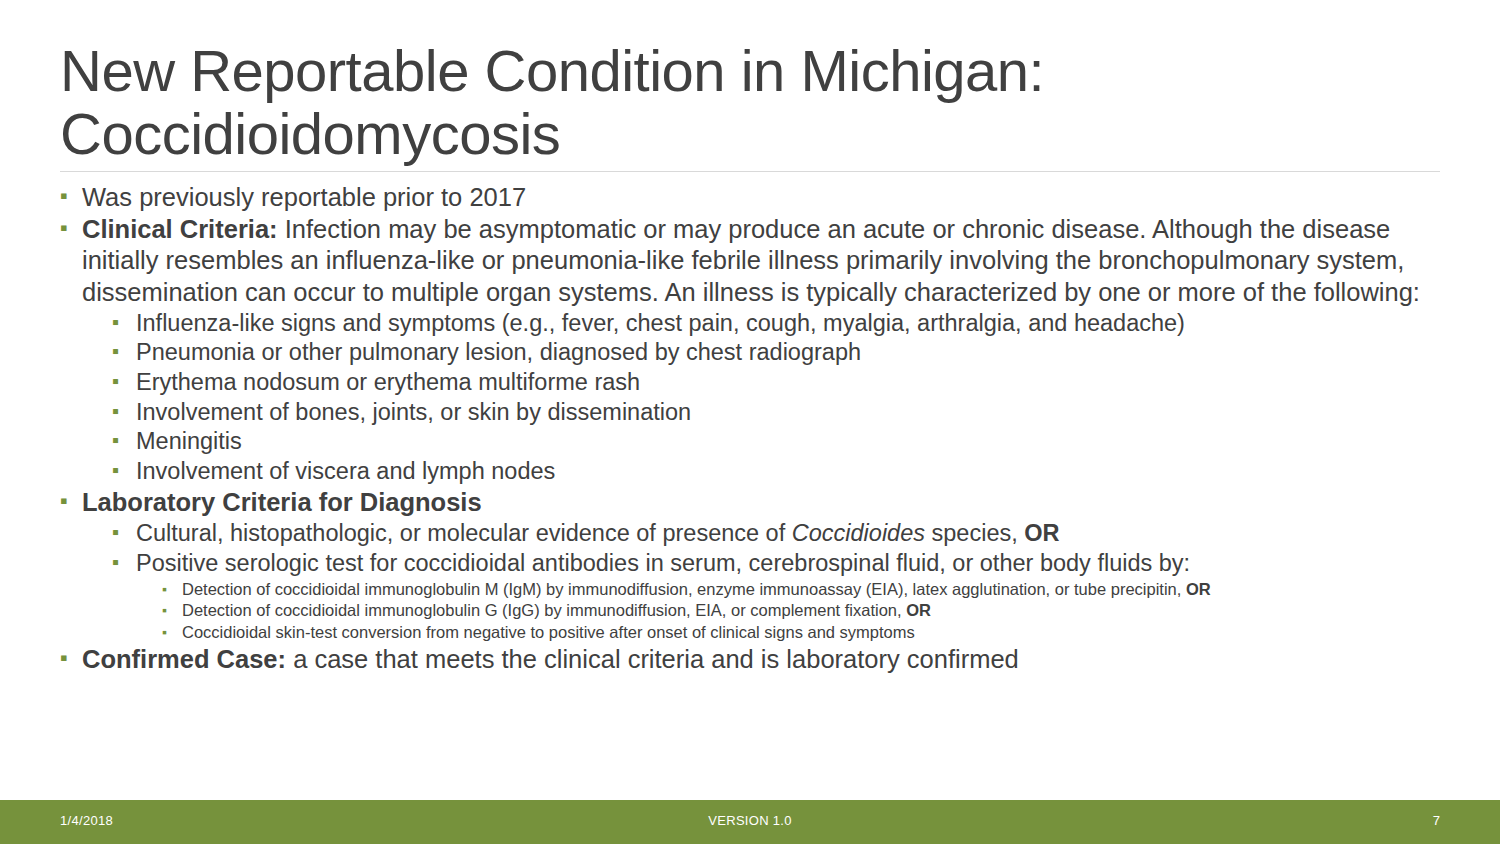New Reportable Condition in Michigan: Coccidioidomycosis
Was previously reportable prior to 2017
Clinical Criteria: Infection may be asymptomatic or may produce an acute or chronic disease. Although the disease initially resembles an influenza-like or pneumonia-like febrile illness primarily involving the bronchopulmonary system, dissemination can occur to multiple organ systems. An illness is typically characterized by one or more of the following:
Influenza-like signs and symptoms (e.g., fever, chest pain, cough, myalgia, arthralgia, and headache)
Pneumonia or other pulmonary lesion, diagnosed by chest radiograph
Erythema nodosum or erythema multiforme rash
Involvement of bones, joints, or skin by dissemination
Meningitis
Involvement of viscera and lymph nodes
Laboratory Criteria for Diagnosis
Cultural, histopathologic, or molecular evidence of presence of Coccidioides species, OR
Positive serologic test for coccidioidal antibodies in serum, cerebrospinal fluid, or other body fluids by:
Detection of coccidioidal immunoglobulin M (IgM) by immunodiffusion, enzyme immunoassay (EIA), latex agglutination, or tube precipitin, OR
Detection of coccidioidal immunoglobulin G (IgG) by immunodiffusion, EIA, or complement fixation, OR
Coccidioidal skin-test conversion from negative to positive after onset of clinical signs and symptoms
Confirmed Case: a case that meets the clinical criteria and is laboratory confirmed
1/4/2018
VERSION 1.0
7